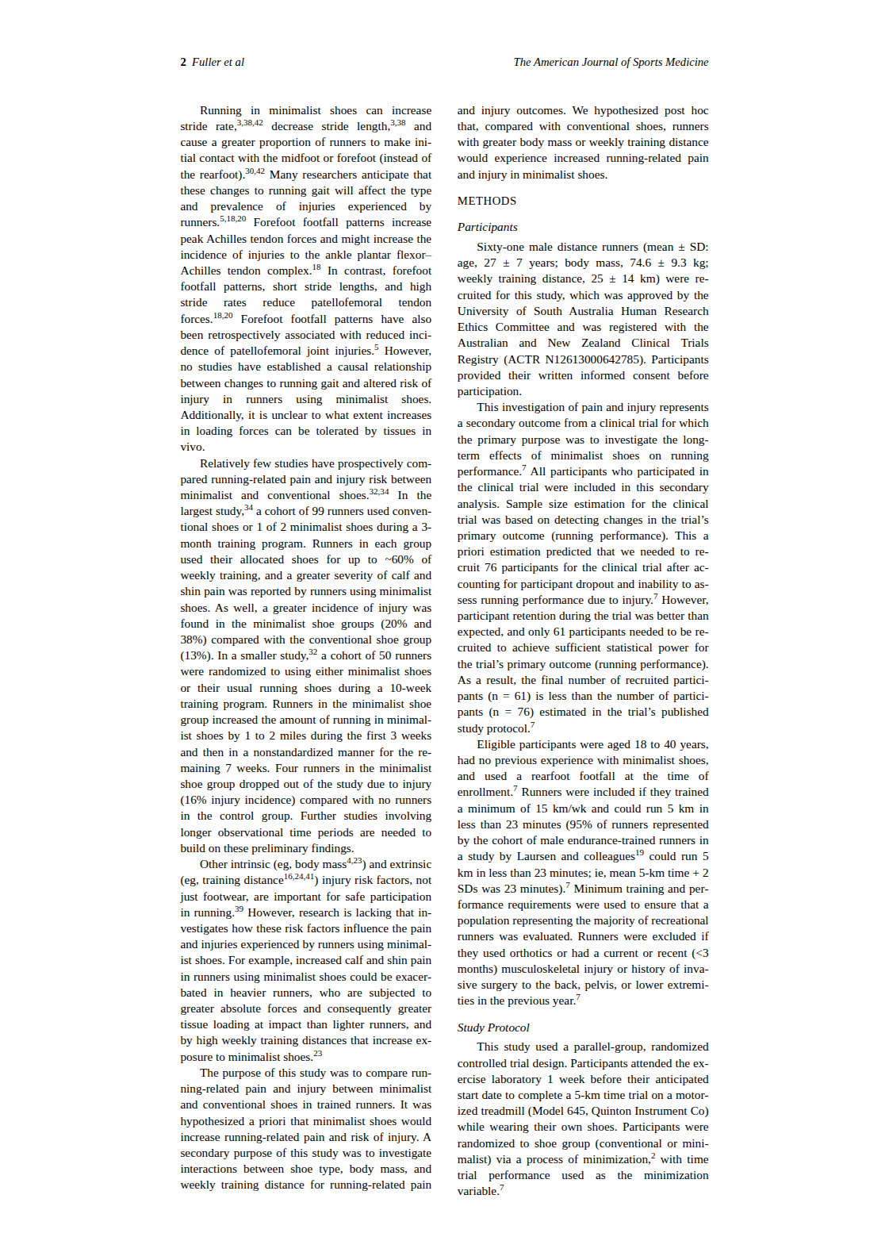2 Fuller et al
The American Journal of Sports Medicine
Running in minimalist shoes can increase stride rate,3,38,42 decrease stride length,3,38 and cause a greater proportion of runners to make initial contact with the midfoot or forefoot (instead of the rearfoot).30,42 Many researchers anticipate that these changes to running gait will affect the type and prevalence of injuries experienced by runners.5,18,20 Forefoot footfall patterns increase peak Achilles tendon forces and might increase the incidence of injuries to the ankle plantar flexor–Achilles tendon complex.18 In contrast, forefoot footfall patterns, short stride lengths, and high stride rates reduce patellofemoral tendon forces.18,20 Forefoot footfall patterns have also been retrospectively associated with reduced incidence of patellofemoral joint injuries.5 However, no studies have established a causal relationship between changes to running gait and altered risk of injury in runners using minimalist shoes. Additionally, it is unclear to what extent increases in loading forces can be tolerated by tissues in vivo.
Relatively few studies have prospectively compared running-related pain and injury risk between minimalist and conventional shoes.32,34 In the largest study,34 a cohort of 99 runners used conventional shoes or 1 of 2 minimalist shoes during a 3-month training program. Runners in each group used their allocated shoes for up to ~60% of weekly training, and a greater severity of calf and shin pain was reported by runners using minimalist shoes. As well, a greater incidence of injury was found in the minimalist shoe groups (20% and 38%) compared with the conventional shoe group (13%). In a smaller study,32 a cohort of 50 runners were randomized to using either minimalist shoes or their usual running shoes during a 10-week training program. Runners in the minimalist shoe group increased the amount of running in minimalist shoes by 1 to 2 miles during the first 3 weeks and then in a nonstandardized manner for the remaining 7 weeks. Four runners in the minimalist shoe group dropped out of the study due to injury (16% injury incidence) compared with no runners in the control group. Further studies involving longer observational time periods are needed to build on these preliminary findings.
Other intrinsic (eg, body mass4,23) and extrinsic (eg, training distance16,24,41) injury risk factors, not just footwear, are important for safe participation in running.39 However, research is lacking that investigates how these risk factors influence the pain and injuries experienced by runners using minimalist shoes. For example, increased calf and shin pain in runners using minimalist shoes could be exacerbated in heavier runners, who are subjected to greater absolute forces and consequently greater tissue loading at impact than lighter runners, and by high weekly training distances that increase exposure to minimalist shoes.23
The purpose of this study was to compare running-related pain and injury between minimalist and conventional shoes in trained runners. It was hypothesized a priori that minimalist shoes would increase running-related pain and risk of injury. A secondary purpose of this study was to investigate interactions between shoe type, body mass, and weekly training distance for running-related pain and injury outcomes. We hypothesized post hoc that, compared with conventional shoes, runners with greater body mass or weekly training distance would experience increased running-related pain and injury in minimalist shoes.
METHODS
Participants
Sixty-one male distance runners (mean ± SD: age, 27 ± 7 years; body mass, 74.6 ± 9.3 kg; weekly training distance, 25 ± 14 km) were recruited for this study, which was approved by the University of South Australia Human Research Ethics Committee and was registered with the Australian and New Zealand Clinical Trials Registry (ACTR N12613000642785). Participants provided their written informed consent before participation.
This investigation of pain and injury represents a secondary outcome from a clinical trial for which the primary purpose was to investigate the long-term effects of minimalist shoes on running performance.7 All participants who participated in the clinical trial were included in this secondary analysis. Sample size estimation for the clinical trial was based on detecting changes in the trial’s primary outcome (running performance). This a priori estimation predicted that we needed to recruit 76 participants for the clinical trial after accounting for participant dropout and inability to assess running performance due to injury.7 However, participant retention during the trial was better than expected, and only 61 participants needed to be recruited to achieve sufficient statistical power for the trial’s primary outcome (running performance). As a result, the final number of recruited participants (n = 61) is less than the number of participants (n = 76) estimated in the trial’s published study protocol.7
Eligible participants were aged 18 to 40 years, had no previous experience with minimalist shoes, and used a rearfoot footfall at the time of enrollment.7 Runners were included if they trained a minimum of 15 km/wk and could run 5 km in less than 23 minutes (95% of runners represented by the cohort of male endurance-trained runners in a study by Laursen and colleagues19 could run 5 km in less than 23 minutes; ie, mean 5-km time + 2 SDs was 23 minutes).7 Minimum training and performance requirements were used to ensure that a population representing the majority of recreational runners was evaluated. Runners were excluded if they used orthotics or had a current or recent (<3 months) musculoskeletal injury or history of invasive surgery to the back, pelvis, or lower extremities in the previous year.7
Study Protocol
This study used a parallel-group, randomized controlled trial design. Participants attended the exercise laboratory 1 week before their anticipated start date to complete a 5-km time trial on a motorized treadmill (Model 645, Quinton Instrument Co) while wearing their own shoes. Participants were randomized to shoe group (conventional or minimalist) via a process of minimization,2 with time trial performance used as the minimization variable.7